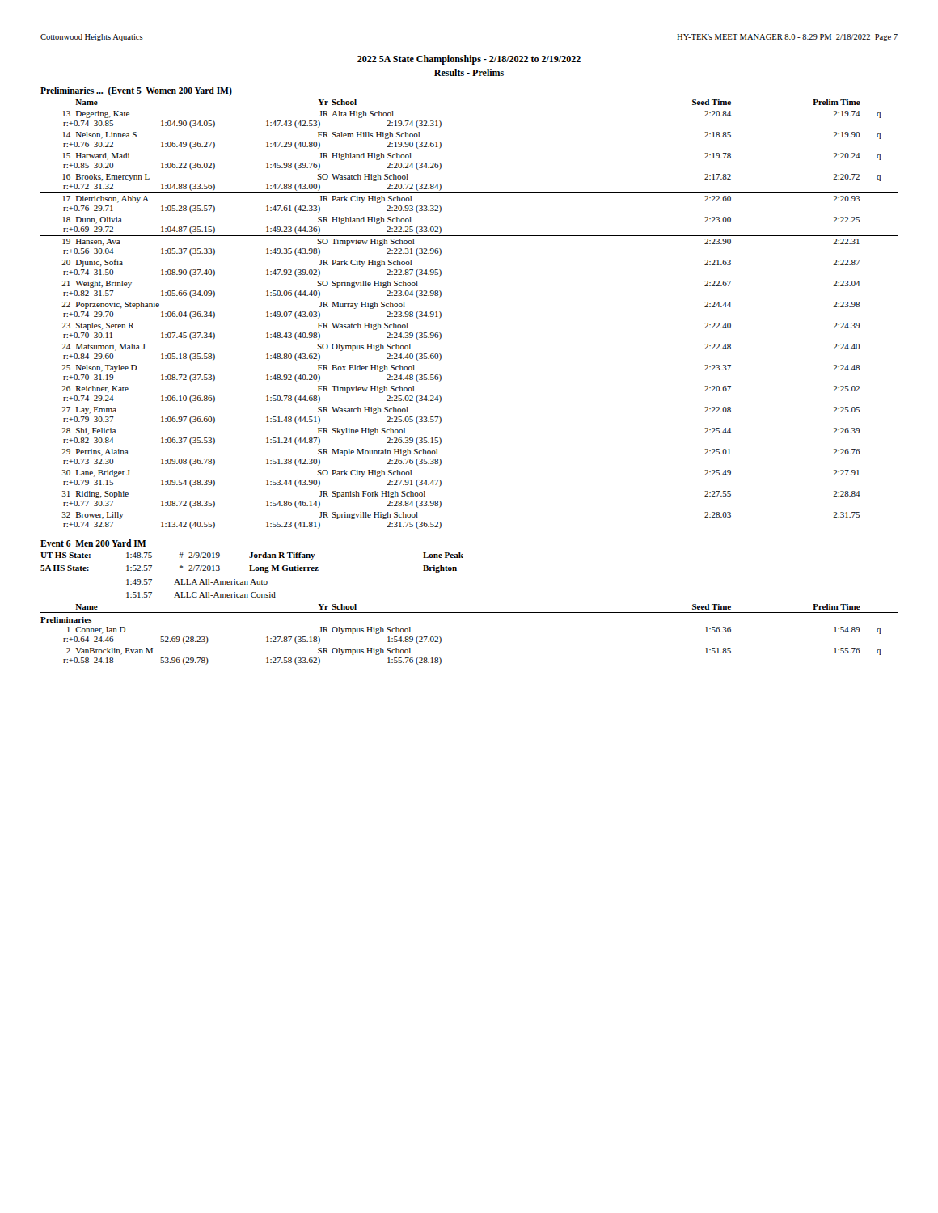Cottonwood Heights Aquatics
HY-TEK's MEET MANAGER 8.0 - 8:29 PM 2/18/2022 Page 7
2022 5A State Championships - 2/18/2022 to 2/19/2022
Results - Prelims
Preliminaries ... (Event 5 Women 200 Yard IM)
| | Name | Yr | School | Seed Time | Prelim Time | |
| 13 | Degering, Kate | JR | Alta High School | 2:20.84 | 2:19.74 | q |
| r:+0.74 30.85 1:04.90 (34.05) 1:47.43 (42.53) 2:19.74 (32.31) |
| 14 | Nelson, Linnea S | FR | Salem Hills High School | 2:18.85 | 2:19.90 | q |
| r:+0.76 30.22 1:06.49 (36.27) 1:47.29 (40.80) 2:19.90 (32.61) |
| 15 | Harward, Madi | JR | Highland High School | 2:19.78 | 2:20.24 | q |
| r:+0.85 30.20 1:06.22 (36.02) 1:45.98 (39.76) 2:20.24 (34.26) |
| 16 | Brooks, Emercynn L | SO | Wasatch High School | 2:17.82 | 2:20.72 | q |
| r:+0.72 31.32 1:04.88 (33.56) 1:47.88 (43.00) 2:20.72 (32.84) |
| 17 | Dietrichson, Abby A | JR | Park City High School | 2:22.60 | 2:20.93 | |
| r:+0.76 29.71 1:05.28 (35.57) 1:47.61 (42.33) 2:20.93 (33.32) |
| 18 | Dunn, Olivia | SR | Highland High School | 2:23.00 | 2:22.25 | |
| r:+0.69 29.72 1:04.87 (35.15) 1:49.23 (44.36) 2:22.25 (33.02) |
| 19 | Hansen, Ava | SO | Timpview High School | 2:23.90 | 2:22.31 | |
| r:+0.56 30.04 1:05.37 (35.33) 1:49.35 (43.98) 2:22.31 (32.96) |
| 20 | Djunic, Sofia | JR | Park City High School | 2:21.63 | 2:22.87 | |
| r:+0.74 31.50 1:08.90 (37.40) 1:47.92 (39.02) 2:22.87 (34.95) |
| 21 | Weight, Brinley | SO | Springville High School | 2:22.67 | 2:23.04 | |
| r:+0.82 31.57 1:05.66 (34.09) 1:50.06 (44.40) 2:23.04 (32.98) |
| 22 | Poprzenovic, Stephanie | JR | Murray High School | 2:24.44 | 2:23.98 | |
| r:+0.74 29.70 1:06.04 (36.34) 1:49.07 (43.03) 2:23.98 (34.91) |
| 23 | Staples, Seren R | FR | Wasatch High School | 2:22.40 | 2:24.39 | |
| r:+0.70 30.11 1:07.45 (37.34) 1:48.43 (40.98) 2:24.39 (35.96) |
| 24 | Matsumori, Malia J | SO | Olympus High School | 2:22.48 | 2:24.40 | |
| r:+0.84 29.60 1:05.18 (35.58) 1:48.80 (43.62) 2:24.40 (35.60) |
| 25 | Nelson, Taylee D | FR | Box Elder High School | 2:23.37 | 2:24.48 | |
| r:+0.70 31.19 1:08.72 (37.53) 1:48.92 (40.20) 2:24.48 (35.56) |
| 26 | Reichner, Kate | FR | Timpview High School | 2:20.67 | 2:25.02 | |
| r:+0.74 29.24 1:06.10 (36.86) 1:50.78 (44.68) 2:25.02 (34.24) |
| 27 | Lay, Emma | SR | Wasatch High School | 2:22.08 | 2:25.05 | |
| r:+0.79 30.37 1:06.97 (36.60) 1:51.48 (44.51) 2:25.05 (33.57) |
| 28 | Shi, Felicia | FR | Skyline High School | 2:25.44 | 2:26.39 | |
| r:+0.82 30.84 1:06.37 (35.53) 1:51.24 (44.87) 2:26.39 (35.15) |
| 29 | Perrins, Alaina | SR | Maple Mountain High School | 2:25.01 | 2:26.76 | |
| r:+0.73 32.30 1:09.08 (36.78) 1:51.38 (42.30) 2:26.76 (35.38) |
| 30 | Lane, Bridget J | SO | Park City High School | 2:25.49 | 2:27.91 | |
| r:+0.79 31.15 1:09.54 (38.39) 1:53.44 (43.90) 2:27.91 (34.47) |
| 31 | Riding, Sophie | JR | Spanish Fork High School | 2:27.55 | 2:28.84 | |
| r:+0.77 30.37 1:08.72 (38.35) 1:54.86 (46.14) 2:28.84 (33.98) |
| 32 | Brower, Lilly | JR | Springville High School | 2:28.03 | 2:31.75 | |
| r:+0.74 32.87 1:13.42 (40.55) 1:55.23 (41.81) 2:31.75 (36.52) |
Event 6 Men 200 Yard IM
UT HS State: 1:48.75 # 2/9/2019 Jordan R Tiffany Lone Peak
5A HS State: 1:52.57 * 2/7/2013 Long M Gutierrez Brighton
1:49.57 ALLA All-American Auto
1:51.57 ALLC All-American Consid
| | Name | Yr | School | Seed Time | Prelim Time | |
Preliminaries
| 1 | Conner, Ian D | JR | Olympus High School | 1:56.36 | 1:54.89 | q |
| r:+0.64 24.46 52.69 (28.23) 1:27.87 (35.18) 1:54.89 (27.02) |
| 2 | VanBrocklin, Evan M | SR | Olympus High School | 1:51.85 | 1:55.76 | q |
| r:+0.58 24.18 53.96 (29.78) 1:27.58 (33.62) 1:55.76 (28.18) |